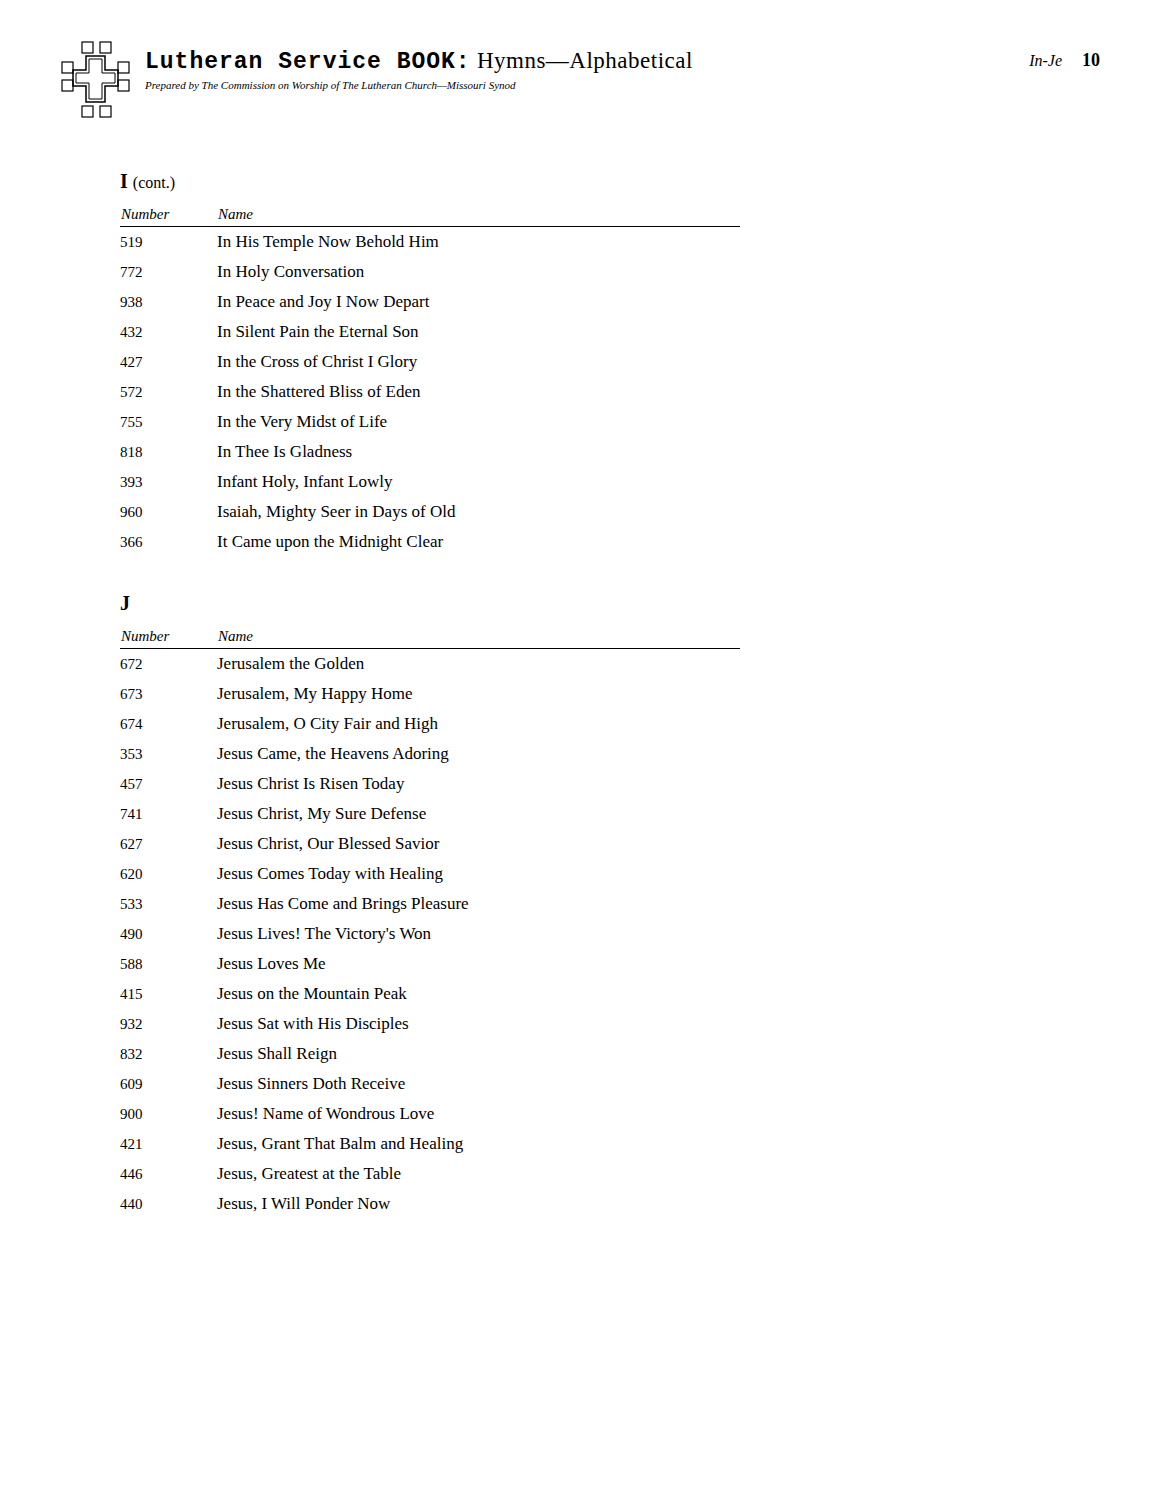Lutheran Service BOOK: Hymns—Alphabetical
Prepared by The Commission on Worship of The Lutheran Church—Missouri Synod
In-Je 10
I (cont.)
| Number | Name |
| --- | --- |
| 519 | In His Temple Now Behold Him |
| 772 | In Holy Conversation |
| 938 | In Peace and Joy I Now Depart |
| 432 | In Silent Pain the Eternal Son |
| 427 | In the Cross of Christ I Glory |
| 572 | In the Shattered Bliss of Eden |
| 755 | In the Very Midst of Life |
| 818 | In Thee Is Gladness |
| 393 | Infant Holy, Infant Lowly |
| 960 | Isaiah, Mighty Seer in Days of Old |
| 366 | It Came upon the Midnight Clear |
J
| Number | Name |
| --- | --- |
| 672 | Jerusalem the Golden |
| 673 | Jerusalem, My Happy Home |
| 674 | Jerusalem, O City Fair and High |
| 353 | Jesus Came, the Heavens Adoring |
| 457 | Jesus Christ Is Risen Today |
| 741 | Jesus Christ, My Sure Defense |
| 627 | Jesus Christ, Our Blessed Savior |
| 620 | Jesus Comes Today with Healing |
| 533 | Jesus Has Come and Brings Pleasure |
| 490 | Jesus Lives! The Victory's Won |
| 588 | Jesus Loves Me |
| 415 | Jesus on the Mountain Peak |
| 932 | Jesus Sat with His Disciples |
| 832 | Jesus Shall Reign |
| 609 | Jesus Sinners Doth Receive |
| 900 | Jesus! Name of Wondrous Love |
| 421 | Jesus, Grant That Balm and Healing |
| 446 | Jesus, Greatest at the Table |
| 440 | Jesus, I Will Ponder Now |